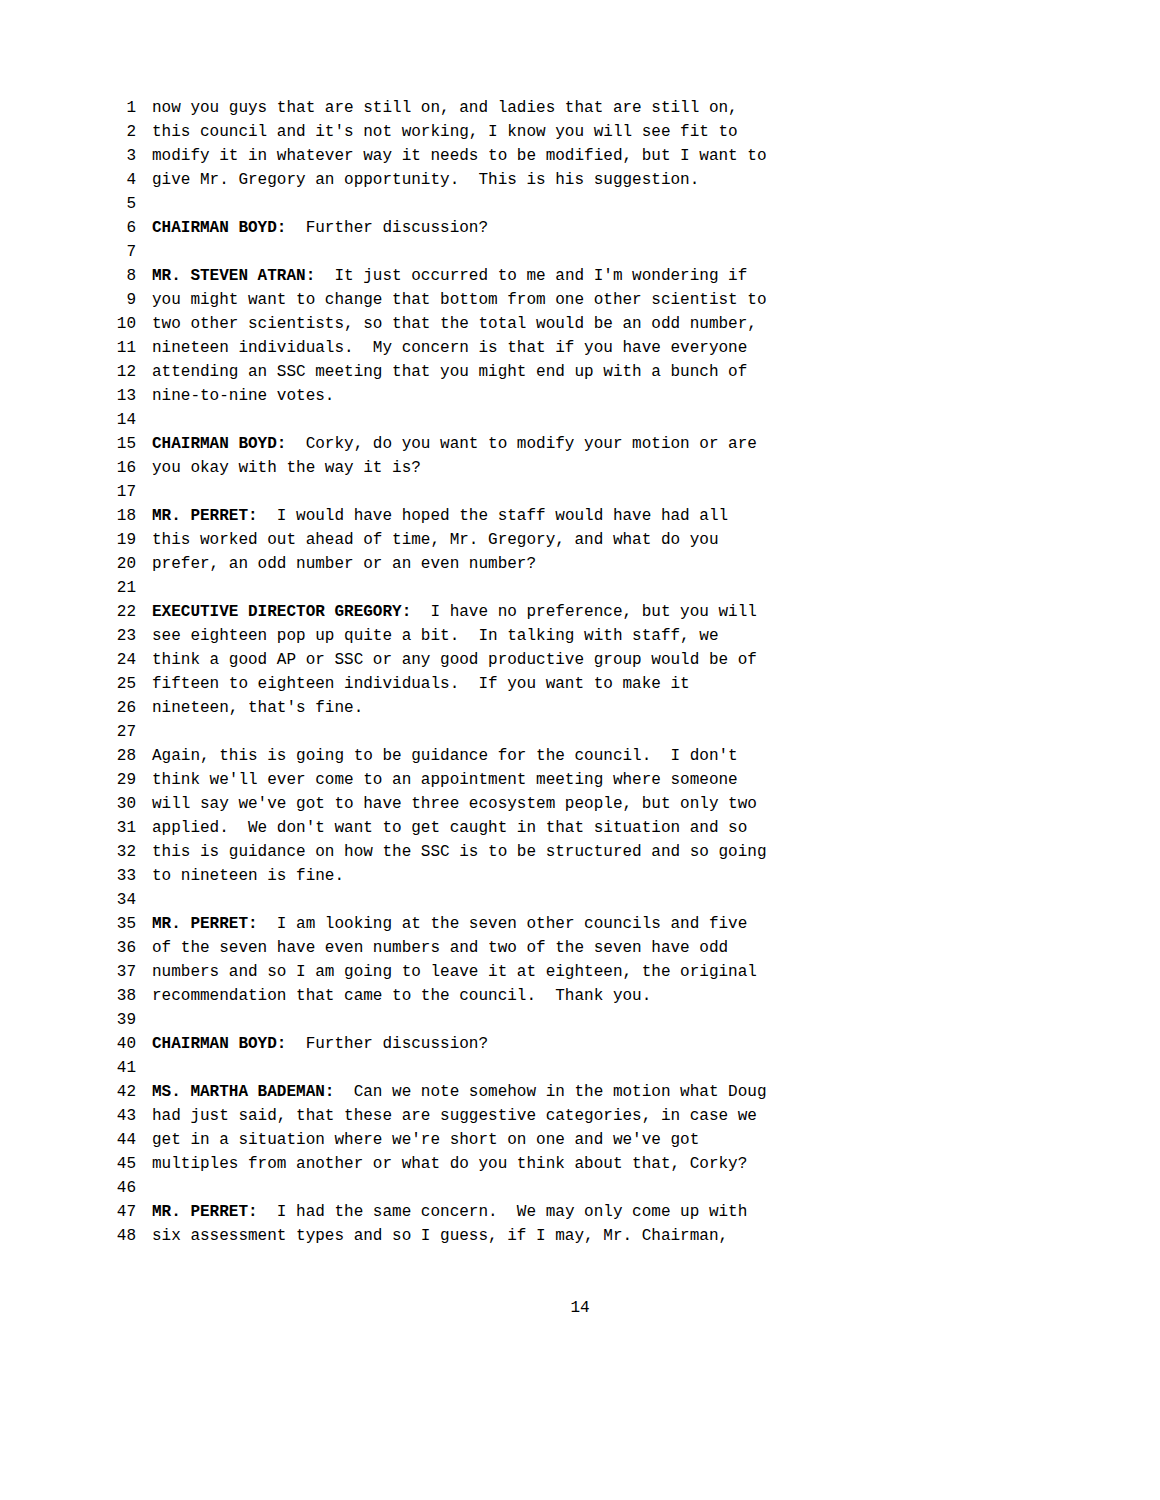now you guys that are still on, and ladies that are still on,
this council and it's not working, I know you will see fit to
modify it in whatever way it needs to be modified, but I want to
give Mr. Gregory an opportunity. This is his suggestion.
CHAIRMAN BOYD: Further discussion?
MR. STEVEN ATRAN: It just occurred to me and I'm wondering if
you might want to change that bottom from one other scientist to
two other scientists, so that the total would be an odd number,
nineteen individuals. My concern is that if you have everyone
attending an SSC meeting that you might end up with a bunch of
nine-to-nine votes.
CHAIRMAN BOYD: Corky, do you want to modify your motion or are
you okay with the way it is?
MR. PERRET: I would have hoped the staff would have had all
this worked out ahead of time, Mr. Gregory, and what do you
prefer, an odd number or an even number?
EXECUTIVE DIRECTOR GREGORY: I have no preference, but you will
see eighteen pop up quite a bit. In talking with staff, we
think a good AP or SSC or any good productive group would be of
fifteen to eighteen individuals. If you want to make it
nineteen, that's fine.
Again, this is going to be guidance for the council. I don't
think we'll ever come to an appointment meeting where someone
will say we've got to have three ecosystem people, but only two
applied. We don't want to get caught in that situation and so
this is guidance on how the SSC is to be structured and so going
to nineteen is fine.
MR. PERRET: I am looking at the seven other councils and five
of the seven have even numbers and two of the seven have odd
numbers and so I am going to leave it at eighteen, the original
recommendation that came to the council. Thank you.
CHAIRMAN BOYD: Further discussion?
MS. MARTHA BADEMAN: Can we note somehow in the motion what Doug
had just said, that these are suggestive categories, in case we
get in a situation where we're short on one and we've got
multiples from another or what do you think about that, Corky?
MR. PERRET: I had the same concern. We may only come up with
six assessment types and so I guess, if I may, Mr. Chairman,
14